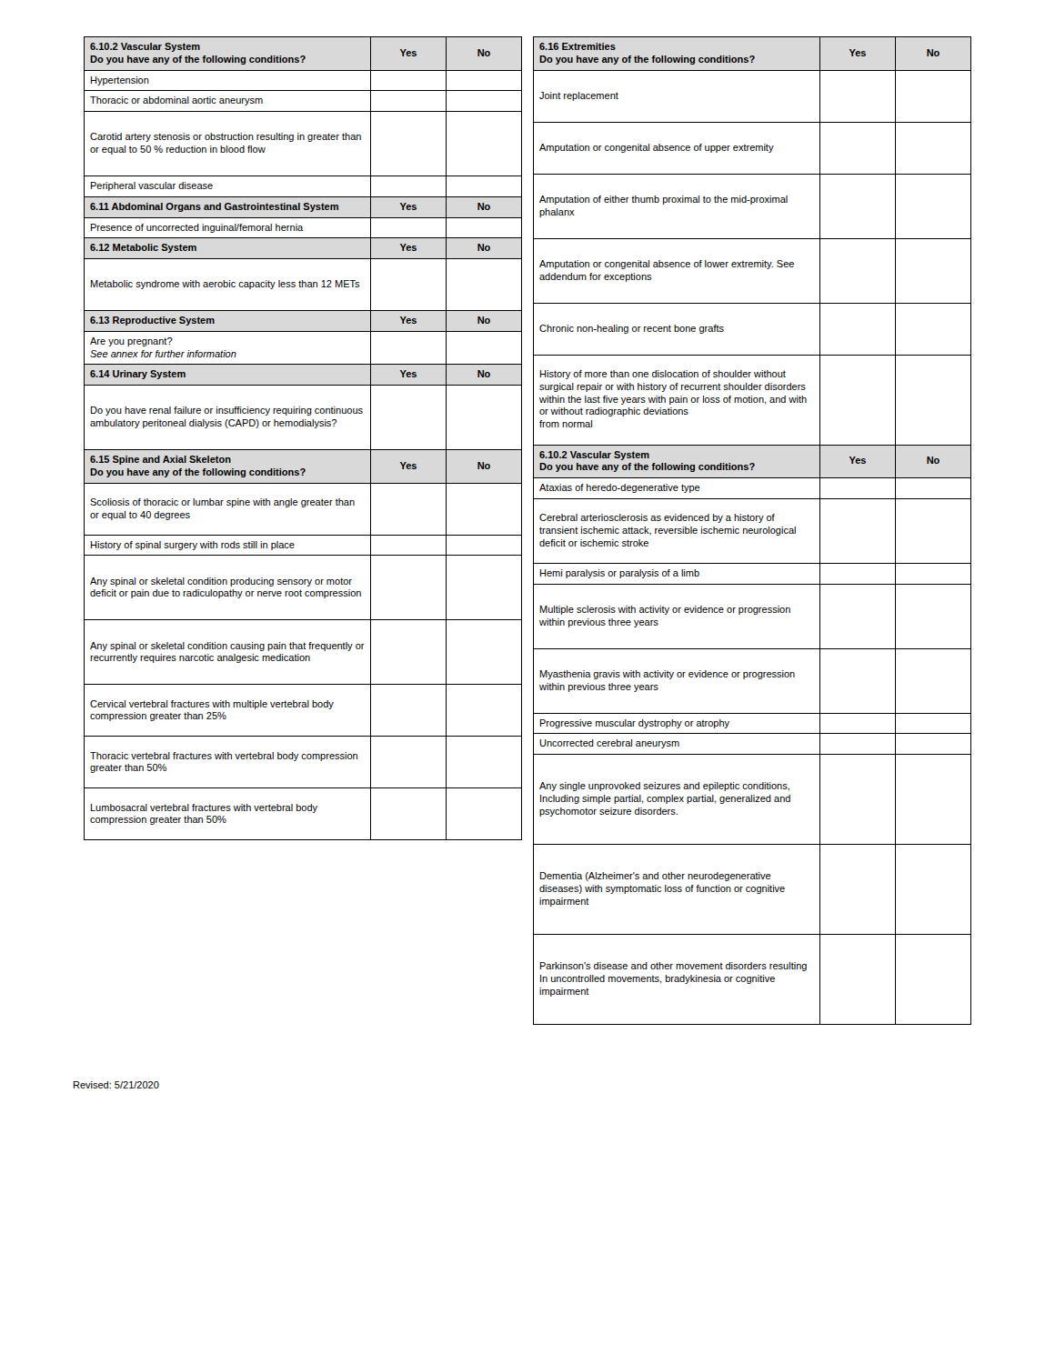| / 6.10.2 Vascular System Do you have any of the following conditions? / Yes / No / / Hypertension / / / / Thoracic or abdominal aortic aneurysm / / / / Carotid artery stenosis or obstruction resulting in greater than or equal to 50 % reduction in blood flow / / / / Peripheral vascular disease / / / / 6.11 Abdominal Organs and Gastrointestinal System / Yes / No / / Presence of uncorrected inguinal/femoral hernia / / / / 6.12 Metabolic System / Yes / No / / Metabolic syndrome with aerobic capacity less than 12 METs / / / / 6.13 Reproductive System / Yes / No / / Are you pregnant? See annex for further information / / / / 6.14 Urinary System / Yes / No / / Do you have renal failure or insufficiency requiring continuous ambulatory peritoneal dialysis (CAPD) or hemodialysis? / / / / 6.15 Spine and Axial Skeleton Do you have any of the following conditions? / Yes / No / / Scoliosis of thoracic or lumbar spine with angle greater than or equal to 40 degrees / / / / History of spinal surgery with rods still in place / / / / Any spinal or skeletal condition producing sensory or motor deficit or pain due to radiculopathy or nerve root compression / / / / Any spinal or skeletal condition causing pain that frequently or recurrently requires narcotic analgesic medication / / / / Cervical vertebral fractures with multiple vertebral body compression greater than 25% / / / / Thoracic vertebral fractures with vertebral body compression greater than 50% / / / / Lumbosacral vertebral fractures with vertebral body compression greater than 50% / / / | / 6.16 Extremities Do you have any of the following conditions? / Yes / No / / Joint replacement / / / / Amputation or congenital absence of upper extremity / / / / Amputation of either thumb proximal to the mid-proximal phalanx / / / / Amputation or congenital absence of lower extremity. See addendum for exceptions / / / / Chronic non-healing or recent bone grafts / / / / History of more than one dislocation of shoulder without surgical repair or with history of recurrent shoulder disorders within the last five years with pain or loss of motion, and with or without radiographic deviations from normal / / / / 6.10.2 Vascular System Do you have any of the following conditions? / Yes / No / / Ataxias of heredo-degenerative type / / / / Cerebral arteriosclerosis as evidenced by a history of transient ischemic attack, reversible ischemic neurological deficit or ischemic stroke / / / / Hemi paralysis or paralysis of a limb / / / / Multiple sclerosis with activity or evidence or progression within previous three years / / / / Myasthenia gravis with activity or evidence or progression within previous three years / / / / Progressive muscular dystrophy or atrophy / / / / Uncorrected cerebral aneurysm / / / / Any single unprovoked seizures and epileptic conditions, Including simple partial, complex partial, generalized and psychomotor seizure disorders. / / / / Dementia (Alzheimer's and other neurodegenerative diseases) with symptomatic loss of function or cognitive impairment / / / / Parkinson's disease and other movement disorders resulting In uncontrolled movements, bradykinesia or cognitive impairment / / / |
Revised: 5/21/2020